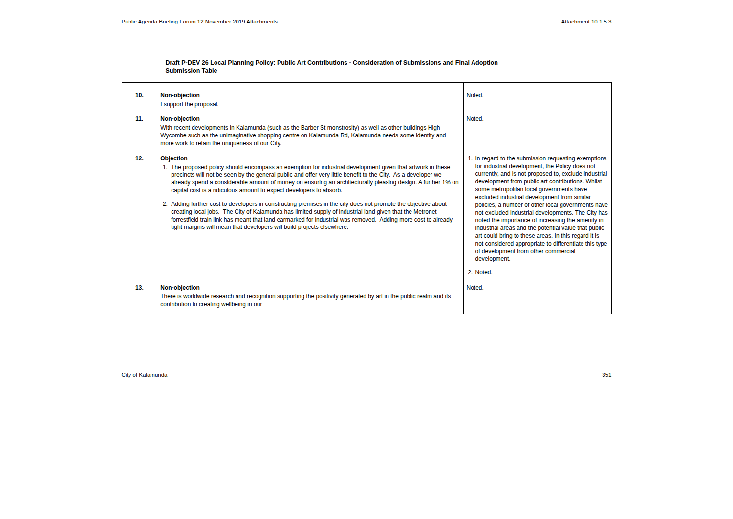Public Agenda Briefing Forum 12 November 2019 Attachments
Attachment 10.1.5.3
Draft P-DEV 26 Local Planning Policy: Public Art Contributions - Consideration of Submissions and Final Adoption
Submission Table
| 10. | Non-objection I support the proposal. | Noted. |
| 11. | Non-objection With recent developments in Kalamunda (such as the Barber St monstrosity) as well as other buildings High Wycombe such as the unimaginative shopping centre on Kalamunda Rd, Kalamunda needs some identity and more work to retain the uniqueness of our City. | Noted. |
| 12. | Objection The proposed policy should encompass an exemption for industrial development given that artwork in these precincts will not be seen by the general public and offer very little benefit to the City. As a developer we already spend a considerable amount of money on ensuring an architecturally pleasing design. A further 1% on capital cost is a ridiculous amount to expect developers to absorb. Adding further cost to developers in constructing premises in the city does not promote the objective about creating local jobs. The City of Kalamunda has limited supply of industrial land given that the Metronet forrestfield train link has meant that land earmarked for industrial was removed. Adding more cost to already tight margins will mean that developers will build projects elsewhere. | In regard to the submission requesting exemptions for industrial development, the Policy does not currently, and is not proposed to, exclude industrial development from public art contributions. Whilst some metropolitan local governments have excluded industrial development from similar policies, a number of other local governments have not excluded industrial developments. The City has noted the importance of increasing the amenity in industrial areas and the potential value that public art could bring to these areas. In this regard it is not considered appropriate to differentiate this type of development from other commercial development. Noted. |
| 13. | Non-objection There is worldwide research and recognition supporting the positivity generated by art in the public realm and its contribution to creating wellbeing in our | Noted. |
City of Kalamunda
351